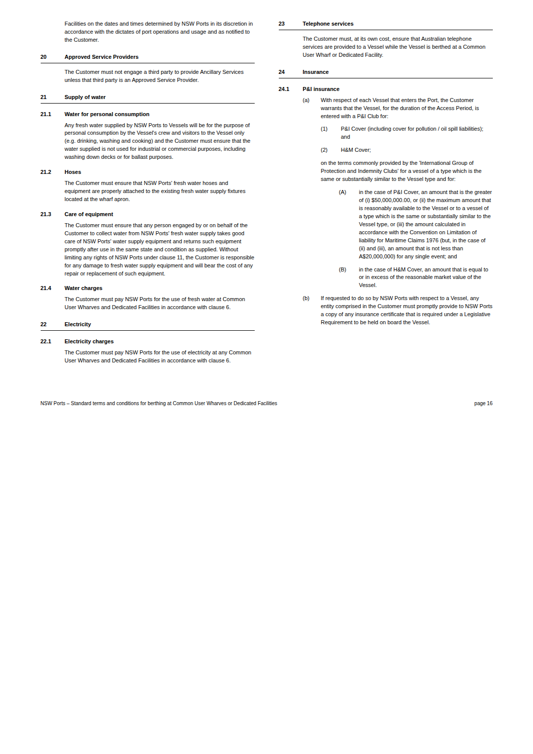Facilities on the dates and times determined by NSW Ports in its discretion in accordance with the dictates of port operations and usage and as notified to the Customer.
20 Approved Service Providers
The Customer must not engage a third party to provide Ancillary Services unless that third party is an Approved Service Provider.
21 Supply of water
21.1 Water for personal consumption
Any fresh water supplied by NSW Ports to Vessels will be for the purpose of personal consumption by the Vessel's crew and visitors to the Vessel only (e.g. drinking, washing and cooking) and the Customer must ensure that the water supplied is not used for industrial or commercial purposes, including washing down decks or for ballast purposes.
21.2 Hoses
The Customer must ensure that NSW Ports' fresh water hoses and equipment are properly attached to the existing fresh water supply fixtures located at the wharf apron.
21.3 Care of equipment
The Customer must ensure that any person engaged by or on behalf of the Customer to collect water from NSW Ports' fresh water supply takes good care of NSW Ports' water supply equipment and returns such equipment promptly after use in the same state and condition as supplied. Without limiting any rights of NSW Ports under clause 11, the Customer is responsible for any damage to fresh water supply equipment and will bear the cost of any repair or replacement of such equipment.
21.4 Water charges
The Customer must pay NSW Ports for the use of fresh water at Common User Wharves and Dedicated Facilities in accordance with clause 6.
22 Electricity
22.1 Electricity charges
The Customer must pay NSW Ports for the use of electricity at any Common User Wharves and Dedicated Facilities in accordance with clause 6.
23 Telephone services
The Customer must, at its own cost, ensure that Australian telephone services are provided to a Vessel while the Vessel is berthed at a Common User Wharf or Dedicated Facility.
24 Insurance
24.1 P&I insurance
(a) With respect of each Vessel that enters the Port, the Customer warrants that the Vessel, for the duration of the Access Period, is entered with a P&I Club for:
(1) P&I Cover (including cover for pollution / oil spill liabilities); and
(2) H&M Cover;
on the terms commonly provided by the 'International Group of Protection and Indemnity Clubs' for a vessel of a type which is the same or substantially similar to the Vessel type and for:
(A) in the case of P&I Cover, an amount that is the greater of (i) $50,000,000.00, or (ii) the maximum amount that is reasonably available to the Vessel or to a vessel of a type which is the same or substantially similar to the Vessel type, or (iii) the amount calculated in accordance with the Convention on Limitation of liability for Maritime Claims 1976 (but, in the case of (ii) and (iii), an amount that is not less than A$20,000,000) for any single event; and
(B) in the case of H&M Cover, an amount that is equal to or in excess of the reasonable market value of the Vessel.
(b) If requested to do so by NSW Ports with respect to a Vessel, any entity comprised in the Customer must promptly provide to NSW Ports a copy of any insurance certificate that is required under a Legislative Requirement to be held on board the Vessel.
NSW Ports – Standard terms and conditions for berthing at Common User Wharves or Dedicated Facilities page 16